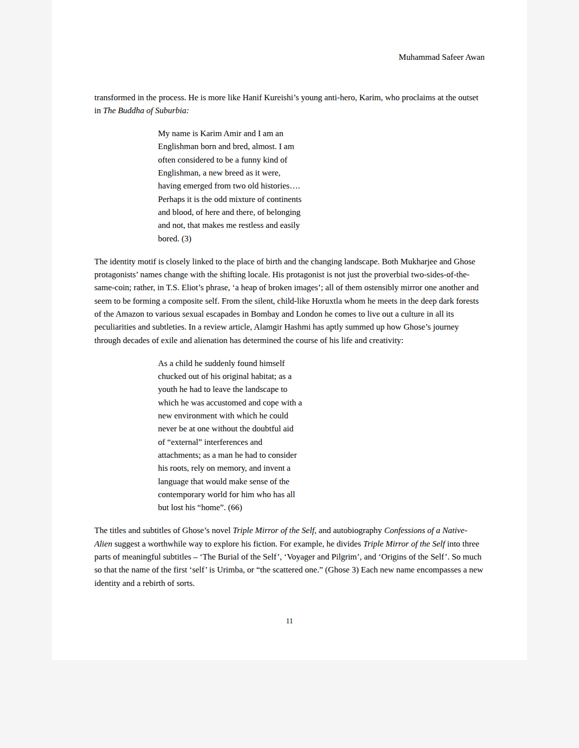Muhammad Safeer Awan
transformed in the process. He is more like Hanif Kureishi’s young anti-hero, Karim, who proclaims at the outset in The Buddha of Suburbia:
My name is Karim Amir and I am an Englishman born and bred, almost. I am often considered to be a funny kind of Englishman, a new breed as it were, having emerged from two old histories…. Perhaps it is the odd mixture of continents and blood, of here and there, of belonging and not, that makes me restless and easily bored. (3)
The identity motif is closely linked to the place of birth and the changing landscape. Both Mukharjee and Ghose protagonists’ names change with the shifting locale. His protagonist is not just the proverbial two-sides-of-the-same-coin; rather, in T.S. Eliot’s phrase, ‘a heap of broken images’; all of them ostensibly mirror one another and seem to be forming a composite self. From the silent, child-like Horuxtla whom he meets in the deep dark forests of the Amazon to various sexual escapades in Bombay and London he comes to live out a culture in all its peculiarities and subtleties. In a review article, Alamgir Hashmi has aptly summed up how Ghose’s journey through decades of exile and alienation has determined the course of his life and creativity:
As a child he suddenly found himself chucked out of his original habitat; as a youth he had to leave the landscape to which he was accustomed and cope with a new environment with which he could never be at one without the doubtful aid of “external” interferences and attachments; as a man he had to consider his roots, rely on memory, and invent a language that would make sense of the contemporary world for him who has all but lost his “home”. (66)
The titles and subtitles of Ghose’s novel Triple Mirror of the Self, and autobiography Confessions of a Native-Alien suggest a worthwhile way to explore his fiction. For example, he divides Triple Mirror of the Self into three parts of meaningful subtitles – ‘The Burial of the Self’, ‘Voyager and Pilgrim’, and ‘Origins of the Self’. So much so that the name of the first ‘self’ is Urimba, or “the scattered one.” (Ghose 3) Each new name encompasses a new identity and a rebirth of sorts.
11